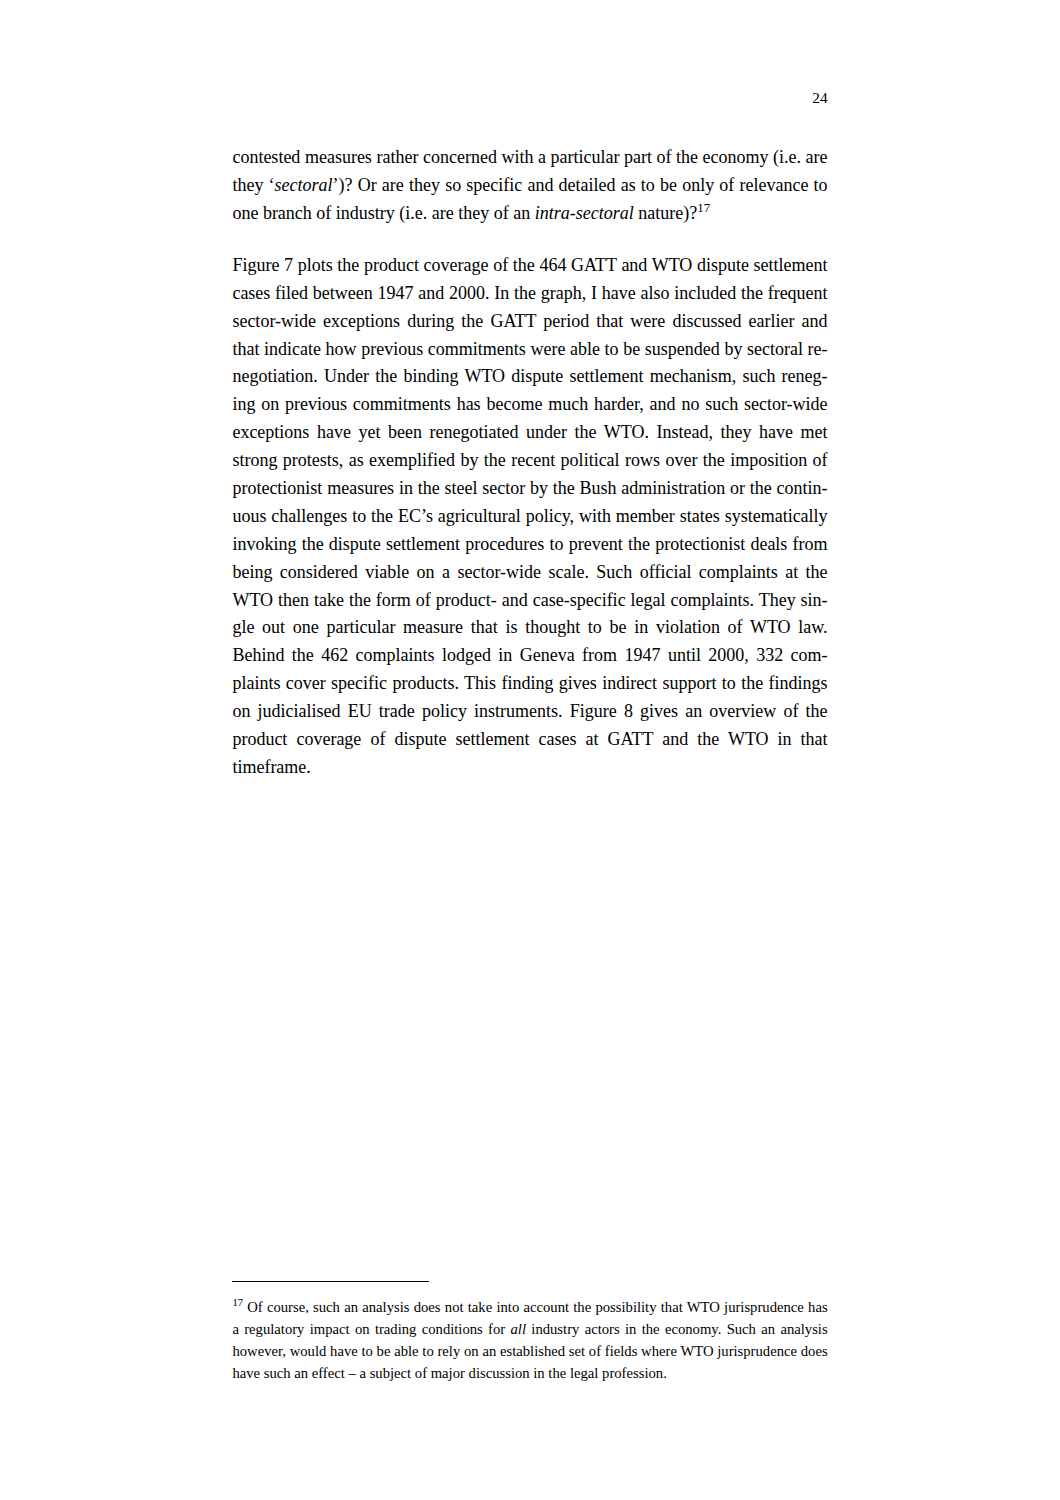24
contested measures rather concerned with a particular part of the economy (i.e. are they ‘sectoral’)? Or are they so specific and detailed as to be only of relevance to one branch of industry (i.e. are they of an intra-sectoral nature)?17
Figure 7 plots the product coverage of the 464 GATT and WTO dispute settlement cases filed between 1947 and 2000. In the graph, I have also included the frequent sector-wide exceptions during the GATT period that were discussed earlier and that indicate how previous commitments were able to be suspended by sectoral re-negotiation. Under the binding WTO dispute settlement mechanism, such reneging on previous commitments has become much harder, and no such sector-wide exceptions have yet been renegotiated under the WTO. Instead, they have met strong protests, as exemplified by the recent political rows over the imposition of protectionist measures in the steel sector by the Bush administration or the continuous challenges to the EC’s agricultural policy, with member states systematically invoking the dispute settlement procedures to prevent the protectionist deals from being considered viable on a sector-wide scale. Such official complaints at the WTO then take the form of product- and case-specific legal complaints. They single out one particular measure that is thought to be in violation of WTO law. Behind the 462 complaints lodged in Geneva from 1947 until 2000, 332 complaints cover specific products. This finding gives indirect support to the findings on judicialised EU trade policy instruments. Figure 8 gives an overview of the product coverage of dispute settlement cases at GATT and the WTO in that timeframe.
17 Of course, such an analysis does not take into account the possibility that WTO jurisprudence has a regulatory impact on trading conditions for all industry actors in the economy. Such an analysis however, would have to be able to rely on an established set of fields where WTO jurisprudence does have such an effect – a subject of major discussion in the legal profession.